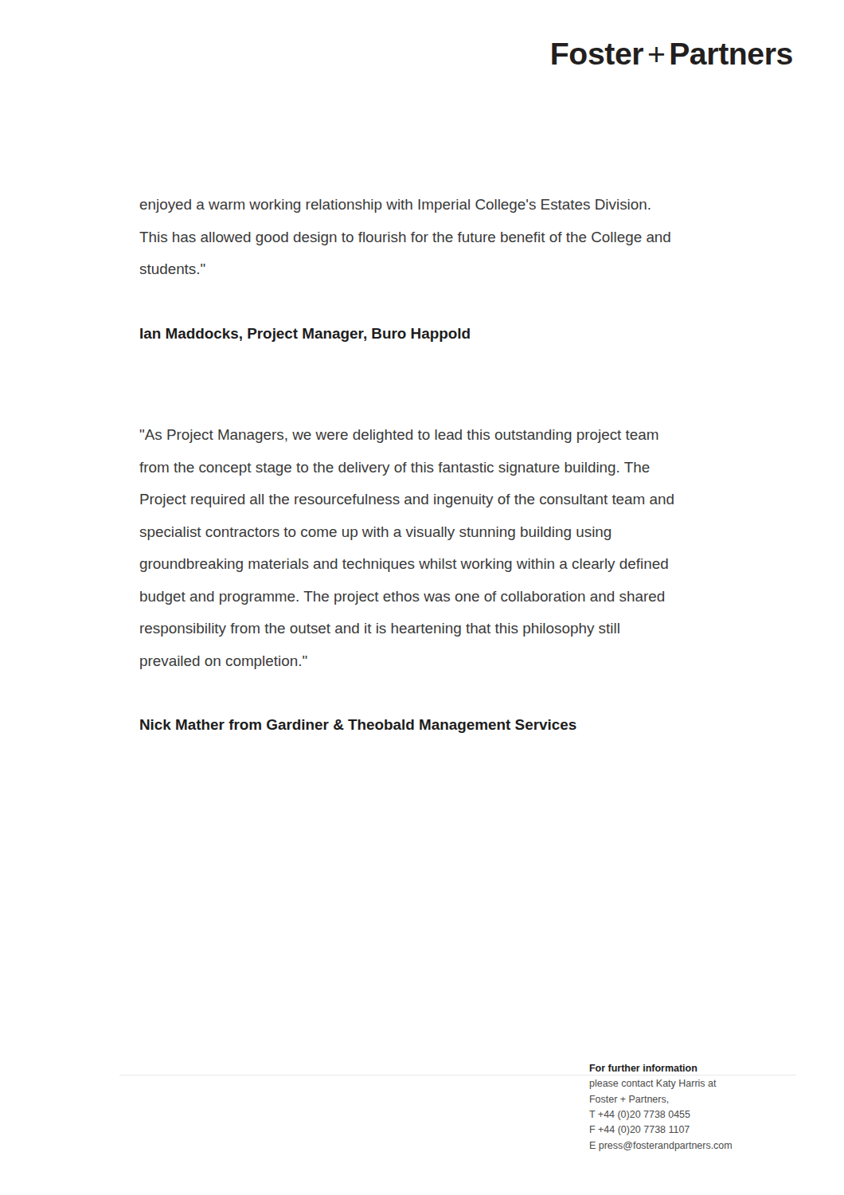Foster+Partners
enjoyed a warm working relationship with Imperial College's Estates Division. This has allowed good design to flourish for the future benefit of the College and students."
Ian Maddocks, Project Manager, Buro Happold
"As Project Managers, we were delighted to lead this outstanding project team from the concept stage to the delivery of this fantastic signature building. The Project required all the resourcefulness and ingenuity of the consultant team and specialist contractors to come up with a visually stunning building using groundbreaking materials and techniques whilst working within a clearly defined budget and programme. The project ethos was one of collaboration and shared responsibility from the outset and it is heartening that this philosophy still prevailed on completion."
Nick Mather from Gardiner & Theobald Management Services
For further information
please contact Katy Harris at
Foster + Partners,
T +44 (0)20 7738 0455
F +44 (0)20 7738 1107
E press@fosterandpartners.com